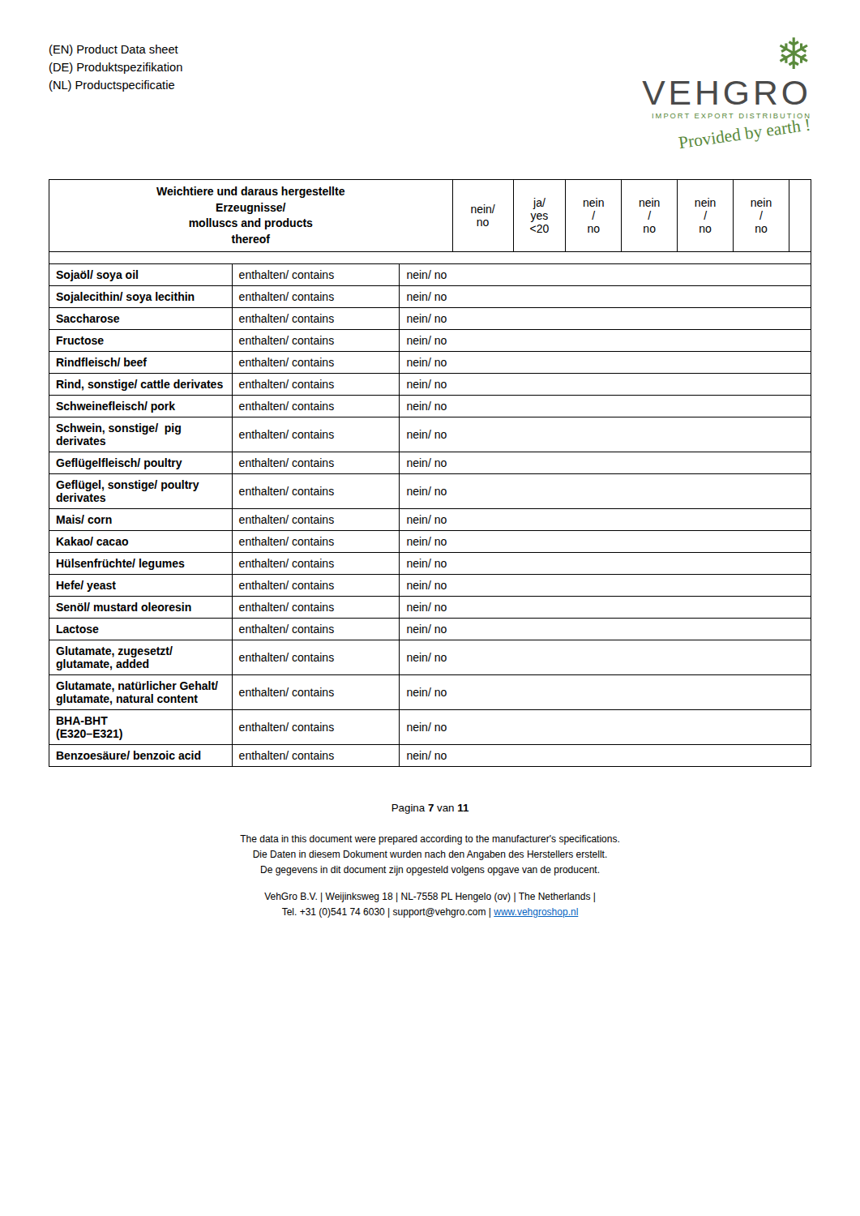(EN) Product Data sheet
(DE) Produktspezifikation
(NL) Productspecificatie
❄
VEHGRO
IMPORT EXPORT DISTRIBUTION
Provided by earth !
| Weichtiere und daraus hergestellte Erzeugnisse/ molluscs and products thereof | nein/ no | ja/ yes <20 | nein / no | nein / no | nein / no | nein / no | |
| Sojaöl/ soya oil | enthalten/ contains | nein/ no |
| Sojalecithin/ soya lecithin | enthalten/ contains | nein/ no |
| Saccharose | enthalten/ contains | nein/ no |
| Fructose | enthalten/ contains | nein/ no |
| Rindfleisch/ beef | enthalten/ contains | nein/ no |
| Rind, sonstige/ cattle derivates | enthalten/ contains | nein/ no |
| Schweinefleisch/ pork | enthalten/ contains | nein/ no |
| Schwein, sonstige/ pig derivates | enthalten/ contains | nein/ no |
| Geflügelfleisch/ poultry | enthalten/ contains | nein/ no |
| Geflügel, sonstige/ poultry derivates | enthalten/ contains | nein/ no |
| Mais/ corn | enthalten/ contains | nein/ no |
| Kakao/ cacao | enthalten/ contains | nein/ no |
| Hülsenfrüchte/ legumes | enthalten/ contains | nein/ no |
| Hefe/ yeast | enthalten/ contains | nein/ no |
| Senöl/ mustard oleoresin | enthalten/ contains | nein/ no |
| Lactose | enthalten/ contains | nein/ no |
| Glutamate, zugesetzt/ glutamate, added | enthalten/ contains | nein/ no |
| Glutamate, natürlicher Gehalt/ glutamate, natural content | enthalten/ contains | nein/ no |
| BHA-BHT (E320–E321) | enthalten/ contains | nein/ no |
| Benzoesäure/ benzoic acid | enthalten/ contains | nein/ no |
Pagina 7 van 11
The data in this document were prepared according to the manufacturer's specifications.
Die Daten in diesem Dokument wurden nach den Angaben des Herstellers erstellt.
De gegevens in dit document zijn opgesteld volgens opgave van de producent.
VehGro B.V. | Weijinksweg 18 | NL-7558 PL Hengelo (ov) | The Netherlands |
Tel. +31 (0)541 74 6030 | support@vehgro.com | www.vehgroshop.nl